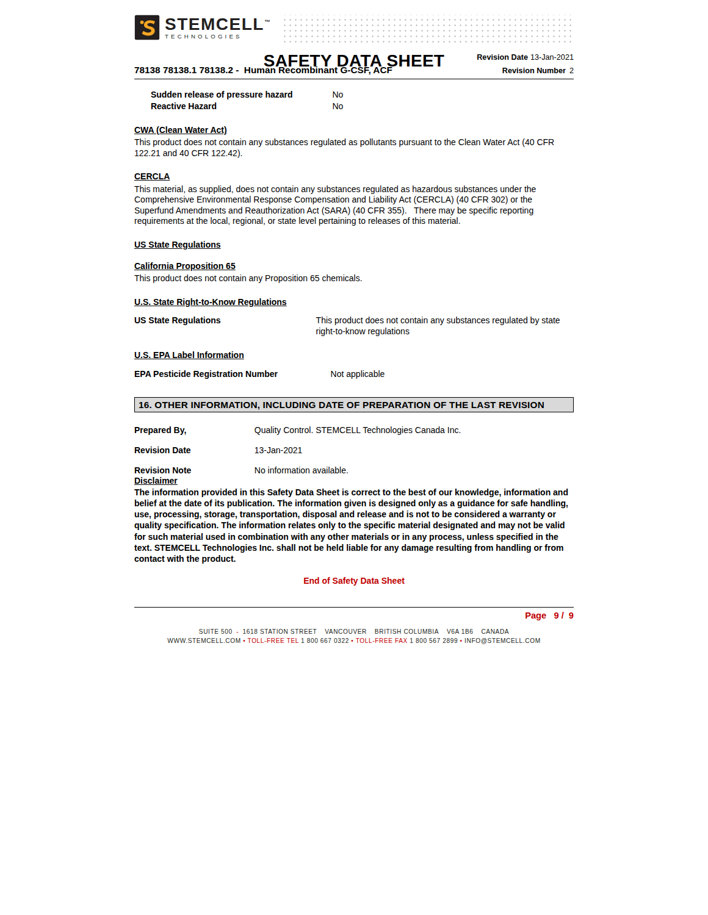STEMCELL™
TECHNOLOGIES
SAFETY DATA SHEET
Revision Date 13-Jan-2021
78138 78138.1 78138.2 - Human Recombinant G-CSF, ACF Revision Number2
Sudden release of pressure hazard
No
Reactive Hazard
No
CWA (Clean Water Act)
This product does not contain any substances regulated as pollutants pursuant to the Clean Water Act (40 CFR 122.21 and 40 CFR 122.42).
CERCLA
This material, as supplied, does not contain any substances regulated as hazardous substances under the Comprehensive Environmental Response Compensation and Liability Act (CERCLA) (40 CFR 302) or the Superfund Amendments and Reauthorization Act (SARA) (40 CFR 355). There may be specific reporting requirements at the local, regional, or state level pertaining to releases of this material.
US State Regulations
California Proposition 65
This product does not contain any Proposition 65 chemicals.
U.S. State Right-to-Know Regulations
US State Regulations
This product does not contain any substances regulated by state right-to-know regulations
U.S. EPA Label Information
EPA Pesticide Registration Number
Not applicable
16. OTHER INFORMATION, INCLUDING DATE OF PREPARATION OF THE LAST REVISION
Prepared By,
Quality Control. STEMCELL Technologies Canada Inc.
Revision Date
13-Jan-2021
Revision Note
No information available.
Disclaimer
The information provided in this Safety Data Sheet is correct to the best of our knowledge, information and belief at the date of its publication. The information given is designed only as a guidance for safe handling, use, processing, storage, transportation, disposal and release and is not to be considered a warranty or quality specification. The information relates only to the specific material designated and may not be valid for such material used in combination with any other materials or in any process, unless specified in the text. STEMCELL Technologies Inc. shall not be held liable for any damage resulting from handling or from contact with the product.
End of Safety Data Sheet
Page 9 / 9
SUITE 500 - 1618 STATION STREET VANCOUVER BRITISH COLUMBIA V6A 1B6 CANADA
WWW.STEMCELL.COM • TOLL-FREE TEL 1 800 667 0322 • TOLL-FREE FAX 1 800 567 2899 • INFO@STEMCELL.COM